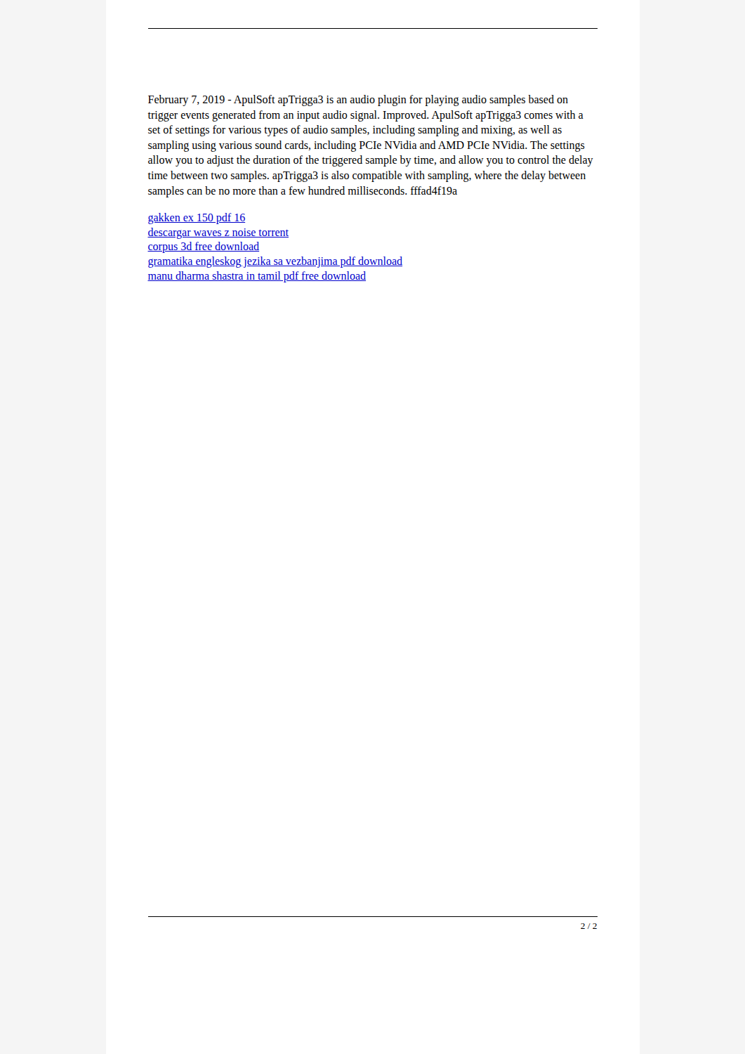February 7, 2019 - ApulSoft apTrigga3 is an audio plugin for playing audio samples based on trigger events generated from an input audio signal. Improved. ApulSoft apTrigga3 comes with a set of settings for various types of audio samples, including sampling and mixing, as well as sampling using various sound cards, including PCIe NVidia and AMD PCIe NVidia. The settings allow you to adjust the duration of the triggered sample by time, and allow you to control the delay time between two samples. apTrigga3 is also compatible with sampling, where the delay between samples can be no more than a few hundred milliseconds. fffad4f19a
gakken ex 150 pdf 16
descargar waves z noise torrent
corpus 3d free download
gramatika engleskog jezika sa vezbanjima pdf download
manu dharma shastra in tamil pdf free download
2 / 2